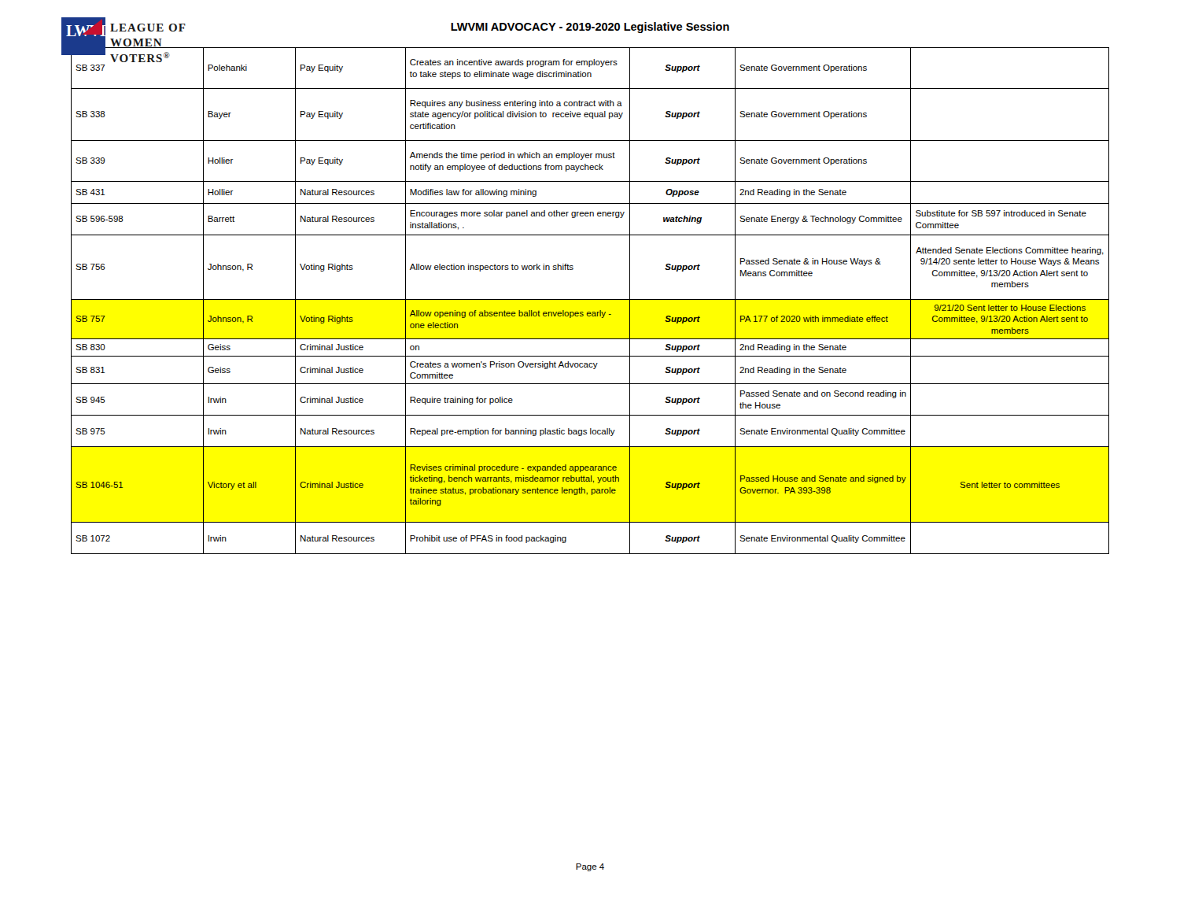LWVL
LEAGUE OF
WOMEN VOTERS®
LWVMI ADVOCACY - 2019-2020 Legislative Session
| SB 337 | Polehanki | Pay Equity | Creates an incentive awards program for employers to take steps to eliminate wage discrimination | Support | Senate Government Operations | |
| SB 338 | Bayer | Pay Equity | Requires any business entering into a contract with a state agency/or political division to receive equal pay certification | Support | Senate Government Operations | |
| SB 339 | Hollier | Pay Equity | Amends the time period in which an employer must notify an employee of deductions from paycheck | Support | Senate Government Operations | |
| SB 431 | Hollier | Natural Resources | Modifies law for allowing mining | Oppose | 2nd Reading in the Senate | |
| SB 596-598 | Barrett | Natural Resources | Encourages more solar panel and other green energy installations, . | watching | Senate Energy & Technology Committee | Substitute for SB 597 introduced in Senate Committee |
| SB 756 | Johnson, R | Voting Rights | Allow election inspectors to work in shifts | Support | Passed Senate & in House Ways & Means Committee | Attended Senate Elections Committee hearing, 9/14/20 sente letter to House Ways & Means Committee, 9/13/20 Action Alert sent to members |
| SB 757 | Johnson, R | Voting Rights | Allow opening of absentee ballot envelopes early - one election | Support | PA 177 of 2020 with immediate effect | 9/21/20 Sent letter to House Elections Committee, 9/13/20 Action Alert sent to members |
| SB 830 | Geiss | Criminal Justice | on | Support | 2nd Reading in the Senate | |
| SB 831 | Geiss | Criminal Justice | Creates a women's Prison Oversight Advocacy Committee | Support | 2nd Reading in the Senate | |
| SB 945 | Irwin | Criminal Justice | Require training for police | Support | Passed Senate and on Second reading in the House | |
| SB 975 | Irwin | Natural Resources | Repeal pre-emption for banning plastic bags locally | Support | Senate Environmental Quality Committee | |
| SB 1046-51 | Victory et all | Criminal Justice | Revises criminal procedure - expanded appearance ticketing, bench warrants, misdeamor rebuttal, youth trainee status, probationary sentence length, parole tailoring | Support | Passed House and Senate and signed by Governor. PA 393-398 | Sent letter to committees |
| SB 1072 | Irwin | Natural Resources | Prohibit use of PFAS in food packaging | Support | Senate Environmental Quality Committee | |
Page 4